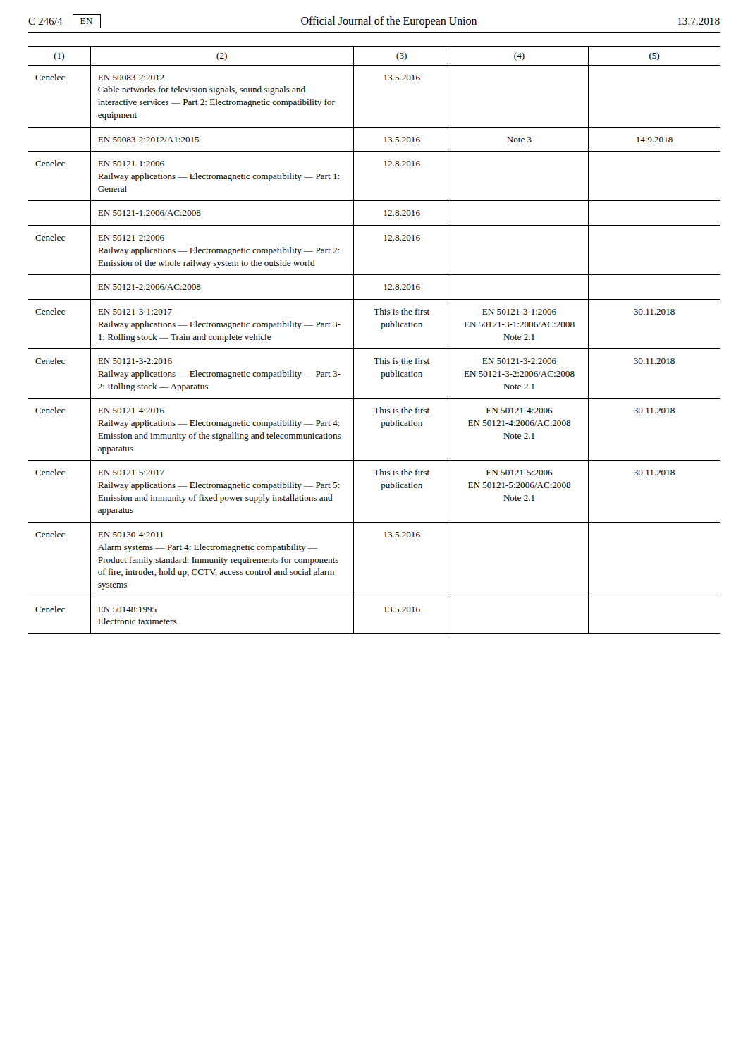C 246/4 EN
Official Journal of the European Union
13.7.2018
| (1) | (2) | (3) | (4) | (5) |
| --- | --- | --- | --- | --- |
| Cenelec | EN 50083-2:2012 Cable networks for television signals, sound signals and interactive services — Part 2: Electromagnetic compatibility for equipment | 13.5.2016 | | |
| | EN 50083-2:2012/A1:2015 | 13.5.2016 | Note 3 | 14.9.2018 |
| Cenelec | EN 50121-1:2006 Railway applications — Electromagnetic compatibility — Part 1: General | 12.8.2016 | | |
| | EN 50121-1:2006/AC:2008 | 12.8.2016 | | |
| Cenelec | EN 50121-2:2006 Railway applications — Electromagnetic compatibility — Part 2: Emission of the whole railway system to the outside world | 12.8.2016 | | |
| | EN 50121-2:2006/AC:2008 | 12.8.2016 | | |
| Cenelec | EN 50121-3-1:2017 Railway applications — Electromagnetic compatibility — Part 3-1: Rolling stock — Train and complete vehicle | This is the first publication | EN 50121-3-1:2006 EN 50121-3-1:2006/AC:2008 Note 2.1 | 30.11.2018 |
| Cenelec | EN 50121-3-2:2016 Railway applications — Electromagnetic compatibility — Part 3-2: Rolling stock — Apparatus | This is the first publication | EN 50121-3-2:2006 EN 50121-3-2:2006/AC:2008 Note 2.1 | 30.11.2018 |
| Cenelec | EN 50121-4:2016 Railway applications — Electromagnetic compatibility — Part 4: Emission and immunity of the signalling and telecommunications apparatus | This is the first publication | EN 50121-4:2006 EN 50121-4:2006/AC:2008 Note 2.1 | 30.11.2018 |
| Cenelec | EN 50121-5:2017 Railway applications — Electromagnetic compatibility — Part 5: Emission and immunity of fixed power supply installations and apparatus | This is the first publication | EN 50121-5:2006 EN 50121-5:2006/AC:2008 Note 2.1 | 30.11.2018 |
| Cenelec | EN 50130-4:2011 Alarm systems — Part 4: Electromagnetic compatibility — Product family standard: Immunity requirements for components of fire, intruder, hold up, CCTV, access control and social alarm systems | 13.5.2016 | | |
| Cenelec | EN 50148:1995 Electronic taximeters | 13.5.2016 | | |